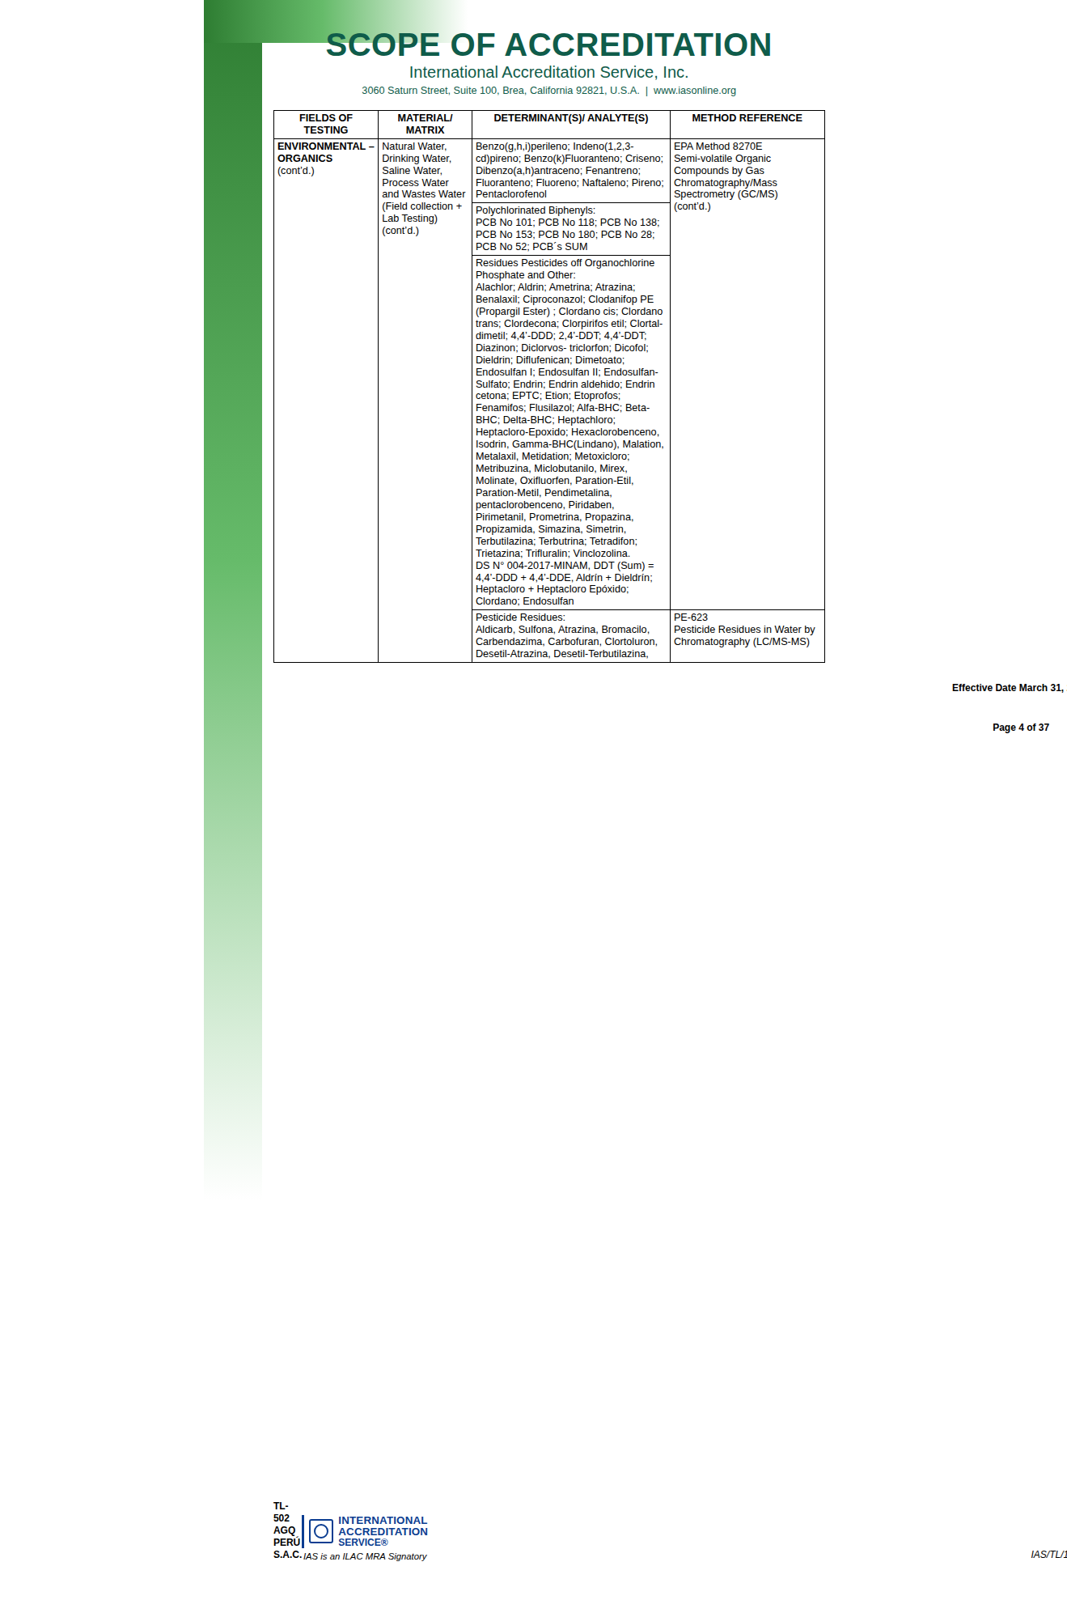SCOPE OF ACCREDITATION
International Accreditation Service, Inc.
3060 Saturn Street, Suite 100, Brea, California 92821, U.S.A. | www.iasonline.org
| FIELDS OF TESTING | MATERIAL/ MATRIX | DETERMINANT(S)/ ANALYTE(S) | METHOD REFERENCE |
| --- | --- | --- | --- |
| ENVIRONMENTAL – ORGANICS (cont’d.) | Natural Water, Drinking Water, Saline Water, Process Water and Wastes Water (Field collection + Lab Testing) (cont’d.) | Benzo(g,h,i)perileno; Indeno(1,2,3-cd)pireno; Benzo(k)Fluoranteno; Criseno; Dibenzo(a,h)antraceno; Fenantreno; Fluoranteno; Fluoreno; Naftaleno; Pireno; Pentaclorofenol | EPA Method 8270E Semi-volatile Organic Compounds by Gas Chromatography/Mass Spectrometry (GC/MS) (cont’d.) |
| Polychlorinated Biphenyls: PCB No 101; PCB No 118; PCB No 138; PCB No 153; PCB No 180; PCB No 28; PCB No 52; PCB´s SUM |
| Residues Pesticides off Organochlorine Phosphate and Other: Alachlor; Aldrin; Ametrina; Atrazina; Benalaxil; Ciproconazol; Clodanifop PE (Propargil Ester) ; Clordano cis; Clordano trans; Clordecona; Clorpirifos etil; Clortal-dimetil; 4,4’-DDD; 2,4’-DDT; 4,4’-DDT; Diazinon; Diclorvos- triclorfon; Dicofol; Dieldrin; Diflufenican; Dimetoato; Endosulfan I; Endosulfan II; Endosulfan-Sulfato; Endrin; Endrin aldehido; Endrin cetona; EPTC; Etion; Etoprofos; Fenamifos; Flusilazol; Alfa-BHC; Beta-BHC; Delta-BHC; Heptachloro; Heptacloro-Epoxido; Hexaclorobenceno, Isodrin, Gamma-BHC(Lindano), Malation, Metalaxil, Metidation; Metoxicloro; Metribuzina, Miclobutanilo, Mirex, Molinate, Oxifluorfen, Paration-Etil, Paration-Metil, Pendimetalina, pentaclorobenceno, Piridaben, Pirimetanil, Prometrina, Propazina, Propizamida, Simazina, Simetrin, Terbutilazina; Terbutrina; Tetradifon; Trietazina; Trifluralin; Vinclozolina. DS N° 004-2017-MINAM, DDT (Sum) = 4,4’-DDD + 4,4’-DDE, Aldrín + Dieldrín; Heptacloro + Heptacloro Epóxido; Clordano; Endosulfan |
| Pesticide Residues: Aldicarb, Sulfona, Atrazina, Bromacilo, Carbendazima, Carbofuran, Clortoluron, Desetil-Atrazina, Desetil-Terbutilazina, | PE-623 Pesticide Residues in Water by Chromatography (LC/MS-MS) |
TL-502
AGQ PERÚ S.A.C.
INTERNATIONAL
ACCREDITATION
SERVICE®
IAS is an ILAC MRA Signatory
Effective Date March 31, 2022
Page 4 of 37
IAS/TL/101-1